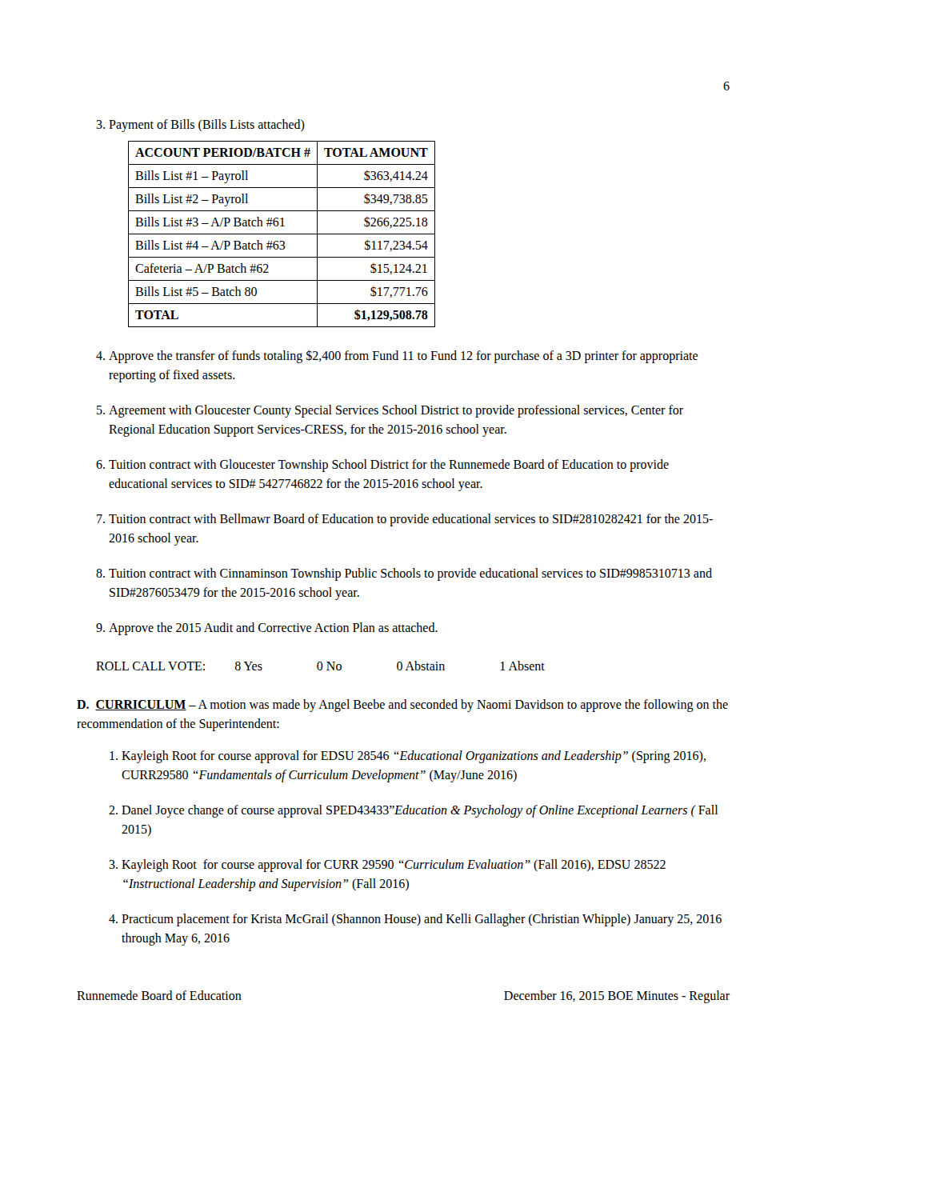6
Payment of Bills (Bills Lists attached)
| ACCOUNT PERIOD/BATCH # | TOTAL AMOUNT |
| --- | --- |
| Bills List #1 – Payroll | $363,414.24 |
| Bills List #2 – Payroll | $349,738.85 |
| Bills List #3 – A/P Batch #61 | $266,225.18 |
| Bills List #4 – A/P Batch #63 | $117,234.54 |
| Cafeteria – A/P Batch #62 | $15,124.21 |
| Bills List #5 – Batch 80 | $17,771.76 |
| TOTAL | $1,129,508.78 |
Approve the transfer of funds totaling $2,400 from Fund 11 to Fund 12 for purchase of a 3D printer for appropriate reporting of fixed assets.
Agreement with Gloucester County Special Services School District to provide professional services, Center for Regional Education Support Services-CRESS, for the 2015-2016 school year.
Tuition contract with Gloucester Township School District for the Runnemede Board of Education to provide educational services to SID# 5427746822 for the 2015-2016 school year.
Tuition contract with Bellmawr Board of Education to provide educational services to SID#2810282421 for the 2015-2016 school year.
Tuition contract with Cinnaminson Township Public Schools to provide educational services to SID#9985310713 and SID#2876053479 for the 2015-2016 school year.
Approve the 2015 Audit and Corrective Action Plan as attached.
ROLL CALL VOTE: 8 Yes 0 No 0 Abstain 1 Absent
D. CURRICULUM – A motion was made by Angel Beebe and seconded by Naomi Davidson to approve the following on the recommendation of the Superintendent:
Kayleigh Root for course approval for EDSU 28546 “Educational Organizations and Leadership” (Spring 2016), CURR29580 “Fundamentals of Curriculum Development” (May/June 2016)
Danel Joyce change of course approval SPED43433”Education & Psychology of Online Exceptional Learners ( Fall 2015)
Kayleigh Root for course approval for CURR 29590 “Curriculum Evaluation” (Fall 2016), EDSU 28522 “Instructional Leadership and Supervision” (Fall 2016)
Practicum placement for Krista McGrail (Shannon House) and Kelli Gallagher (Christian Whipple) January 25, 2016 through May 6, 2016
Runnemede Board of Education
December 16, 2015 BOE Minutes - Regular